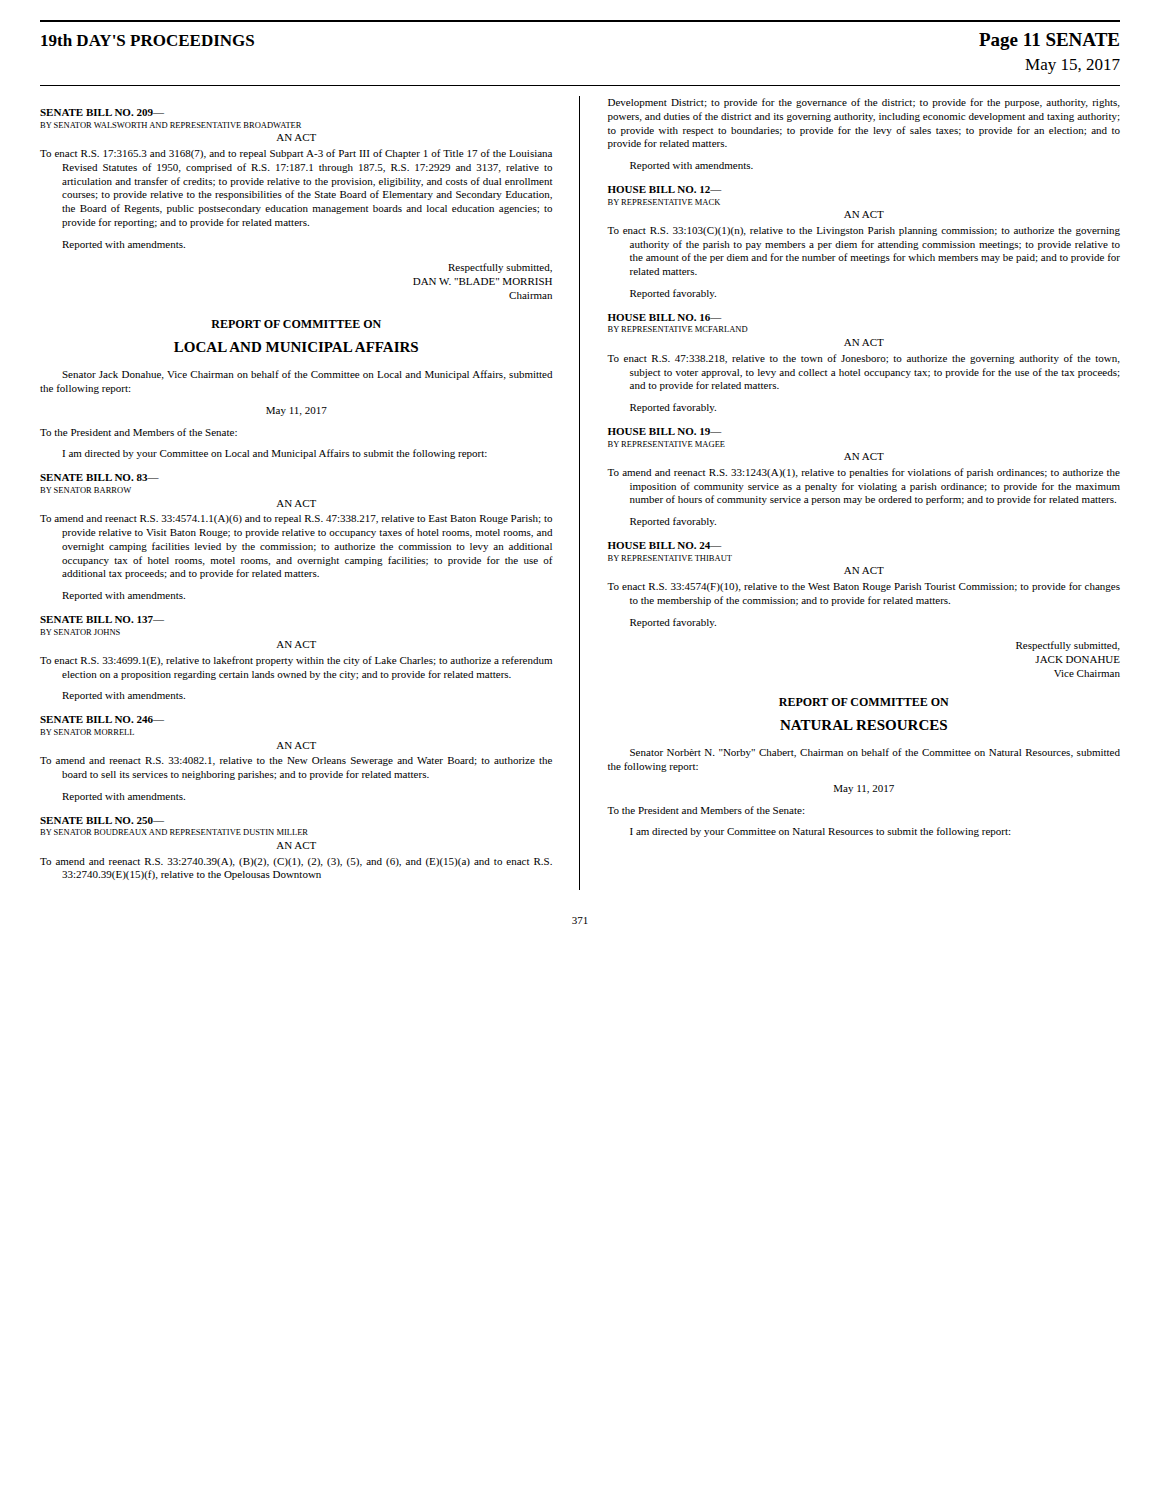19th DAY'S PROCEEDINGS
Page 11 SENATE
May 15, 2017
SENATE BILL NO. 209—
BY SENATOR WALSWORTH AND REPRESENTATIVE BROADWATER
AN ACT
To enact R.S. 17:3165.3 and 3168(7), and to repeal Subpart A-3 of Part III of Chapter 1 of Title 17 of the Louisiana Revised Statutes of 1950, comprised of R.S. 17:187.1 through 187.5, R.S. 17:2929 and 3137, relative to articulation and transfer of credits; to provide relative to the provision, eligibility, and costs of dual enrollment courses; to provide relative to the responsibilities of the State Board of Elementary and Secondary Education, the Board of Regents, public postsecondary education management boards and local education agencies; to provide for reporting; and to provide for related matters.
Reported with amendments.
Respectfully submitted,
DAN W. "BLADE" MORRISH
Chairman
REPORT OF COMMITTEE ON
LOCAL AND MUNICIPAL AFFAIRS
Senator Jack Donahue, Vice Chairman on behalf of the Committee on Local and Municipal Affairs, submitted the following report:
May 11, 2017
To the President and Members of the Senate:
I am directed by your Committee on Local and Municipal Affairs to submit the following report:
SENATE BILL NO. 83—
BY SENATOR BARROW
AN ACT
To amend and reenact R.S. 33:4574.1.1(A)(6) and to repeal R.S. 47:338.217, relative to East Baton Rouge Parish; to provide relative to Visit Baton Rouge; to provide relative to occupancy taxes of hotel rooms, motel rooms, and overnight camping facilities levied by the commission; to authorize the commission to levy an additional occupancy tax of hotel rooms, motel rooms, and overnight camping facilities; to provide for the use of additional tax proceeds; and to provide for related matters.
Reported with amendments.
SENATE BILL NO. 137—
BY SENATOR JOHNS
AN ACT
To enact R.S. 33:4699.1(E), relative to lakefront property within the city of Lake Charles; to authorize a referendum election on a proposition regarding certain lands owned by the city; and to provide for related matters.
Reported with amendments.
SENATE BILL NO. 246—
BY SENATOR MORRELL
AN ACT
To amend and reenact R.S. 33:4082.1, relative to the New Orleans Sewerage and Water Board; to authorize the board to sell its services to neighboring parishes; and to provide for related matters.
Reported with amendments.
SENATE BILL NO. 250—
BY SENATOR BOUDREAUX AND REPRESENTATIVE DUSTIN MILLER
AN ACT
To amend and reenact R.S. 33:2740.39(A), (B)(2), (C)(1), (2), (3), (5), and (6), and (E)(15)(a) and to enact R.S. 33:2740.39(E)(15)(f), relative to the Opelousas Downtown
Development District; to provide for the governance of the district; to provide for the purpose, authority, rights, powers, and duties of the district and its governing authority, including economic development and taxing authority; to provide with respect to boundaries; to provide for the levy of sales taxes; to provide for an election; and to provide for related matters.
Reported with amendments.
HOUSE BILL NO. 12—
BY REPRESENTATIVE MACK
AN ACT
To enact R.S. 33:103(C)(1)(n), relative to the Livingston Parish planning commission; to authorize the governing authority of the parish to pay members a per diem for attending commission meetings; to provide relative to the amount of the per diem and for the number of meetings for which members may be paid; and to provide for related matters.
Reported favorably.
HOUSE BILL NO. 16—
BY REPRESENTATIVE MCFARLAND
AN ACT
To enact R.S. 47:338.218, relative to the town of Jonesboro; to authorize the governing authority of the town, subject to voter approval, to levy and collect a hotel occupancy tax; to provide for the use of the tax proceeds; and to provide for related matters.
Reported favorably.
HOUSE BILL NO. 19—
BY REPRESENTATIVE MAGEE
AN ACT
To amend and reenact R.S. 33:1243(A)(1), relative to penalties for violations of parish ordinances; to authorize the imposition of community service as a penalty for violating a parish ordinance; to provide for the maximum number of hours of community service a person may be ordered to perform; and to provide for related matters.
Reported favorably.
HOUSE BILL NO. 24—
BY REPRESENTATIVE THIBAUT
AN ACT
To enact R.S. 33:4574(F)(10), relative to the West Baton Rouge Parish Tourist Commission; to provide for changes to the membership of the commission; and to provide for related matters.
Reported favorably.
Respectfully submitted,
JACK DONAHUE
Vice Chairman
REPORT OF COMMITTEE ON
NATURAL RESOURCES
Senator Norbèrt N. "Norby" Chabert, Chairman on behalf of the Committee on Natural Resources, submitted the following report:
May 11, 2017
To the President and Members of the Senate:
I am directed by your Committee on Natural Resources to submit the following report:
371